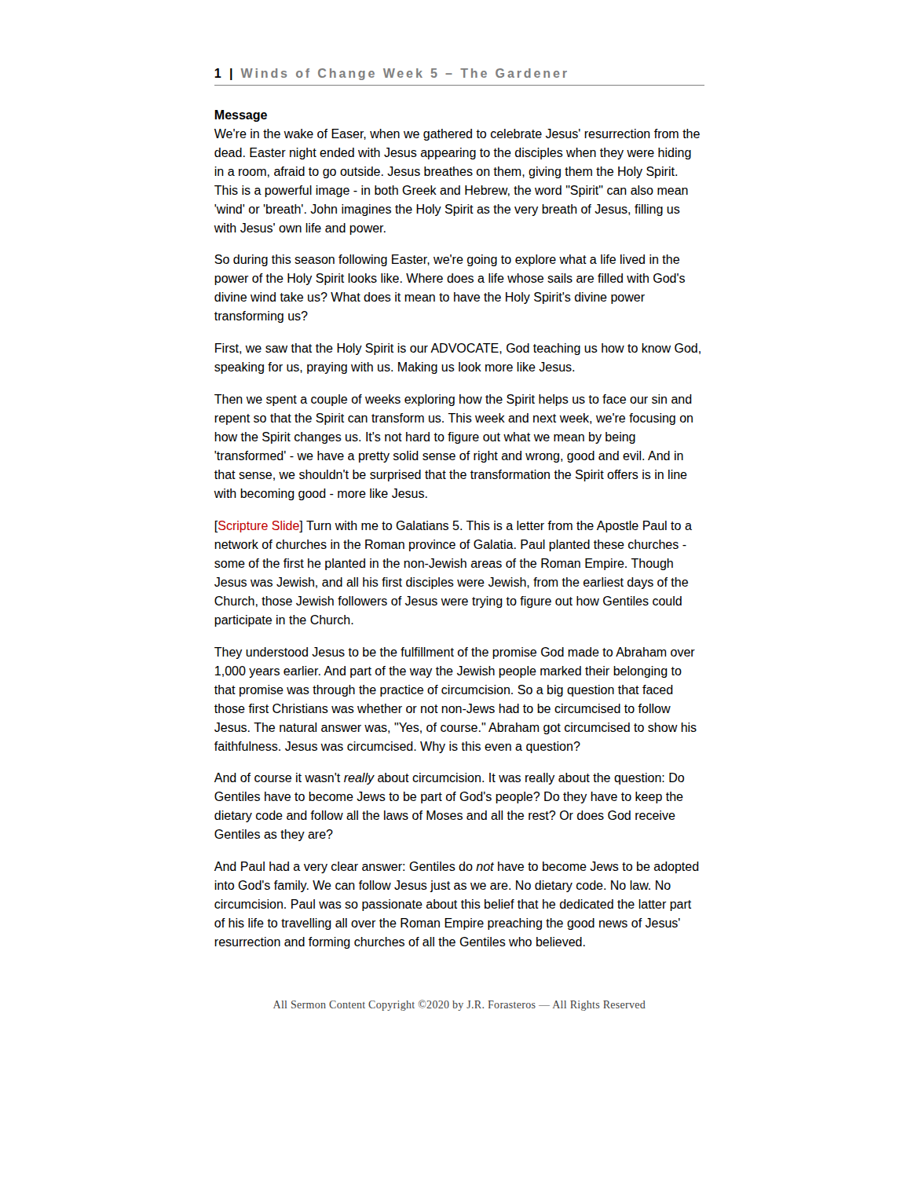1 | Winds of Change Week 5 – The Gardener
Message
We're in the wake of Easer, when we gathered to celebrate Jesus' resurrection from the dead. Easter night ended with Jesus appearing to the disciples when they were hiding in a room, afraid to go outside. Jesus breathes on them, giving them the Holy Spirit. This is a powerful image - in both Greek and Hebrew, the word "Spirit" can also mean 'wind' or 'breath'. John imagines the Holy Spirit as the very breath of Jesus, filling us with Jesus' own life and power.
So during this season following Easter, we're going to explore what a life lived in the power of the Holy Spirit looks like. Where does a life whose sails are filled with God's divine wind take us? What does it mean to have the Holy Spirit's divine power transforming us?
First, we saw that the Holy Spirit is our ADVOCATE, God teaching us how to know God, speaking for us, praying with us. Making us look more like Jesus.
Then we spent a couple of weeks exploring how the Spirit helps us to face our sin and repent so that the Spirit can transform us. This week and next week, we're focusing on how the Spirit changes us. It's not hard to figure out what we mean by being 'transformed' - we have a pretty solid sense of right and wrong, good and evil. And in that sense, we shouldn't be surprised that the transformation the Spirit offers is in line with becoming good - more like Jesus.
[Scripture Slide] Turn with me to Galatians 5. This is a letter from the Apostle Paul to a network of churches in the Roman province of Galatia. Paul planted these churches - some of the first he planted in the non-Jewish areas of the Roman Empire. Though Jesus was Jewish, and all his first disciples were Jewish, from the earliest days of the Church, those Jewish followers of Jesus were trying to figure out how Gentiles could participate in the Church.
They understood Jesus to be the fulfillment of the promise God made to Abraham over 1,000 years earlier. And part of the way the Jewish people marked their belonging to that promise was through the practice of circumcision. So a big question that faced those first Christians was whether or not non-Jews had to be circumcised to follow Jesus. The natural answer was, "Yes, of course." Abraham got circumcised to show his faithfulness. Jesus was circumcised. Why is this even a question?
And of course it wasn't really about circumcision. It was really about the question: Do Gentiles have to become Jews to be part of God's people? Do they have to keep the dietary code and follow all the laws of Moses and all the rest? Or does God receive Gentiles as they are?
And Paul had a very clear answer: Gentiles do not have to become Jews to be adopted into God's family. We can follow Jesus just as we are. No dietary code. No law. No circumcision. Paul was so passionate about this belief that he dedicated the latter part of his life to travelling all over the Roman Empire preaching the good news of Jesus' resurrection and forming churches of all the Gentiles who believed.
All Sermon Content Copyright ©2020 by J.R. Forasteros — All Rights Reserved